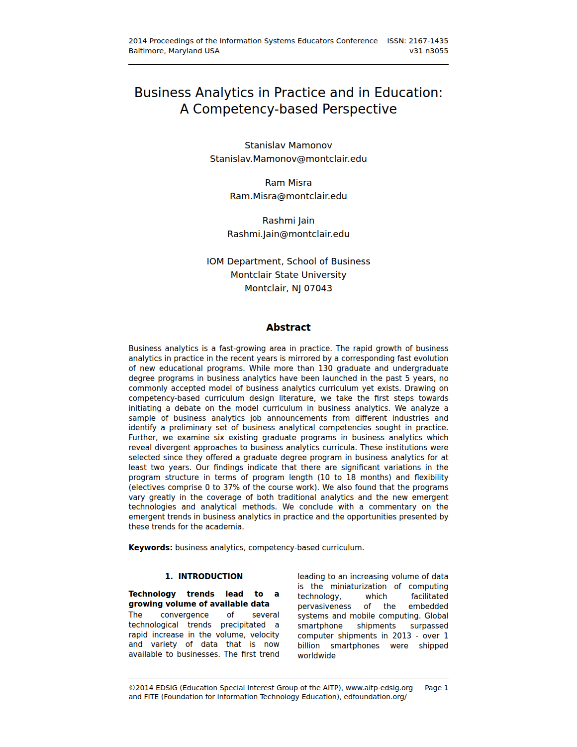| 2014 Proceedings of the Information Systems Educators Conference | ISSN: 2167-1435 |
| Baltimore, Maryland USA | v31 n3055 |
Business Analytics in Practice and in Education:
A Competency-based Perspective
Stanislav Mamonov
Stanislav.Mamonov@montclair.edu
Ram Misra
Ram.Misra@montclair.edu
Rashmi Jain
Rashmi.Jain@montclair.edu
IOM Department, School of Business Montclair State University Montclair, NJ 07043
Abstract
Business analytics is a fast-growing area in practice. The rapid growth of business analytics in practice in the recent years is mirrored by a corresponding fast evolution of new educational programs. While more than 130 graduate and undergraduate degree programs in business analytics have been launched in the past 5 years, no commonly accepted model of business analytics curriculum yet exists. Drawing on competency-based curriculum design literature, we take the first steps towards initiating a debate on the model curriculum in business analytics. We analyze a sample of business analytics job announcements from different industries and identify a preliminary set of business analytical competencies sought in practice. Further, we examine six existing graduate programs in business analytics which reveal divergent approaches to business analytics curricula. These institutions were selected since they offered a graduate degree program in business analytics for at least two years. Our findings indicate that there are significant variations in the program structure in terms of program length (10 to 18 months) and flexibility (electives comprise 0 to 37% of the course work). We also found that the programs vary greatly in the coverage of both traditional analytics and the new emergent technologies and analytical methods. We conclude with a commentary on the emergent trends in business analytics in practice and the opportunities presented by these trends for the academia.
Keywords: business analytics, competency-based curriculum.
1. INTRODUCTION
Technology trends lead to a growing volume of available data
The convergence of several technological trends precipitated a rapid increase in the volume, velocity and variety of data that is now available to businesses. The first trend leading to an increasing volume of data is the miniaturization of computing technology, which facilitated pervasiveness of the embedded systems and mobile computing. Global smartphone shipments surpassed computer shipments in 2013 - over 1 billion smartphones were shipped worldwide
| ©2014 EDSIG (Education Special Interest Group of the AITP), www.aitp-edsig.org | Page 1 |
| and FITE (Foundation for Information Technology Education), edfoundation.org/ |